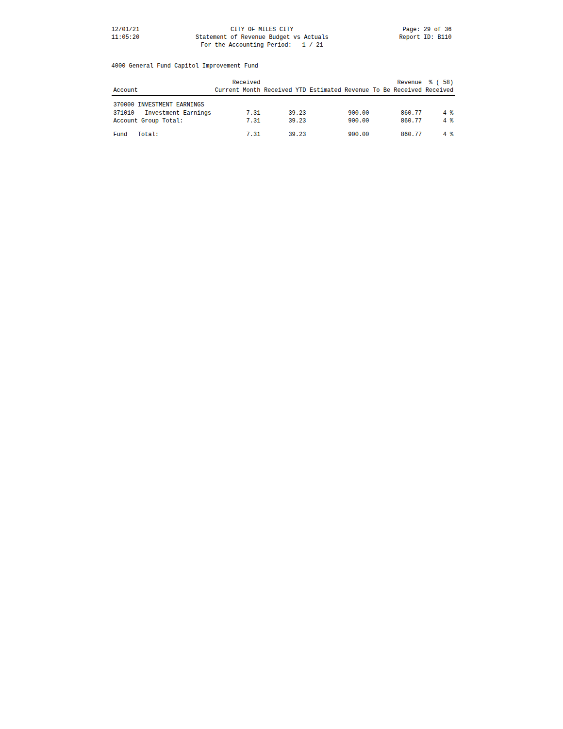| 12/01/21 | CITY OF MILES CITY | Page: 29 of 36 |
| 11:05:20 | Statement of Revenue Budget vs Actuals | Report ID: B110 |
| | For the Accounting Period: 1 / 21 | |
4000 General Fund Capitol Improvement Fund
| | Received | | | Revenue | % ( 58) |
| --- | --- | --- | --- | --- | --- |
| Account | Current Month | Received YTD | Estimated Revenue | To Be Received | Received |
| 370000 INVESTMENT EARNINGS | | | | | |
| 371010 Investment Earnings | 7.31 | 39.23 | 900.00 | 860.77 | 4 % |
| Account Group Total: | 7.31 | 39.23 | 900.00 | 860.77 | 4 % |
| Fund Total: | 7.31 | 39.23 | 900.00 | 860.77 | 4 % |